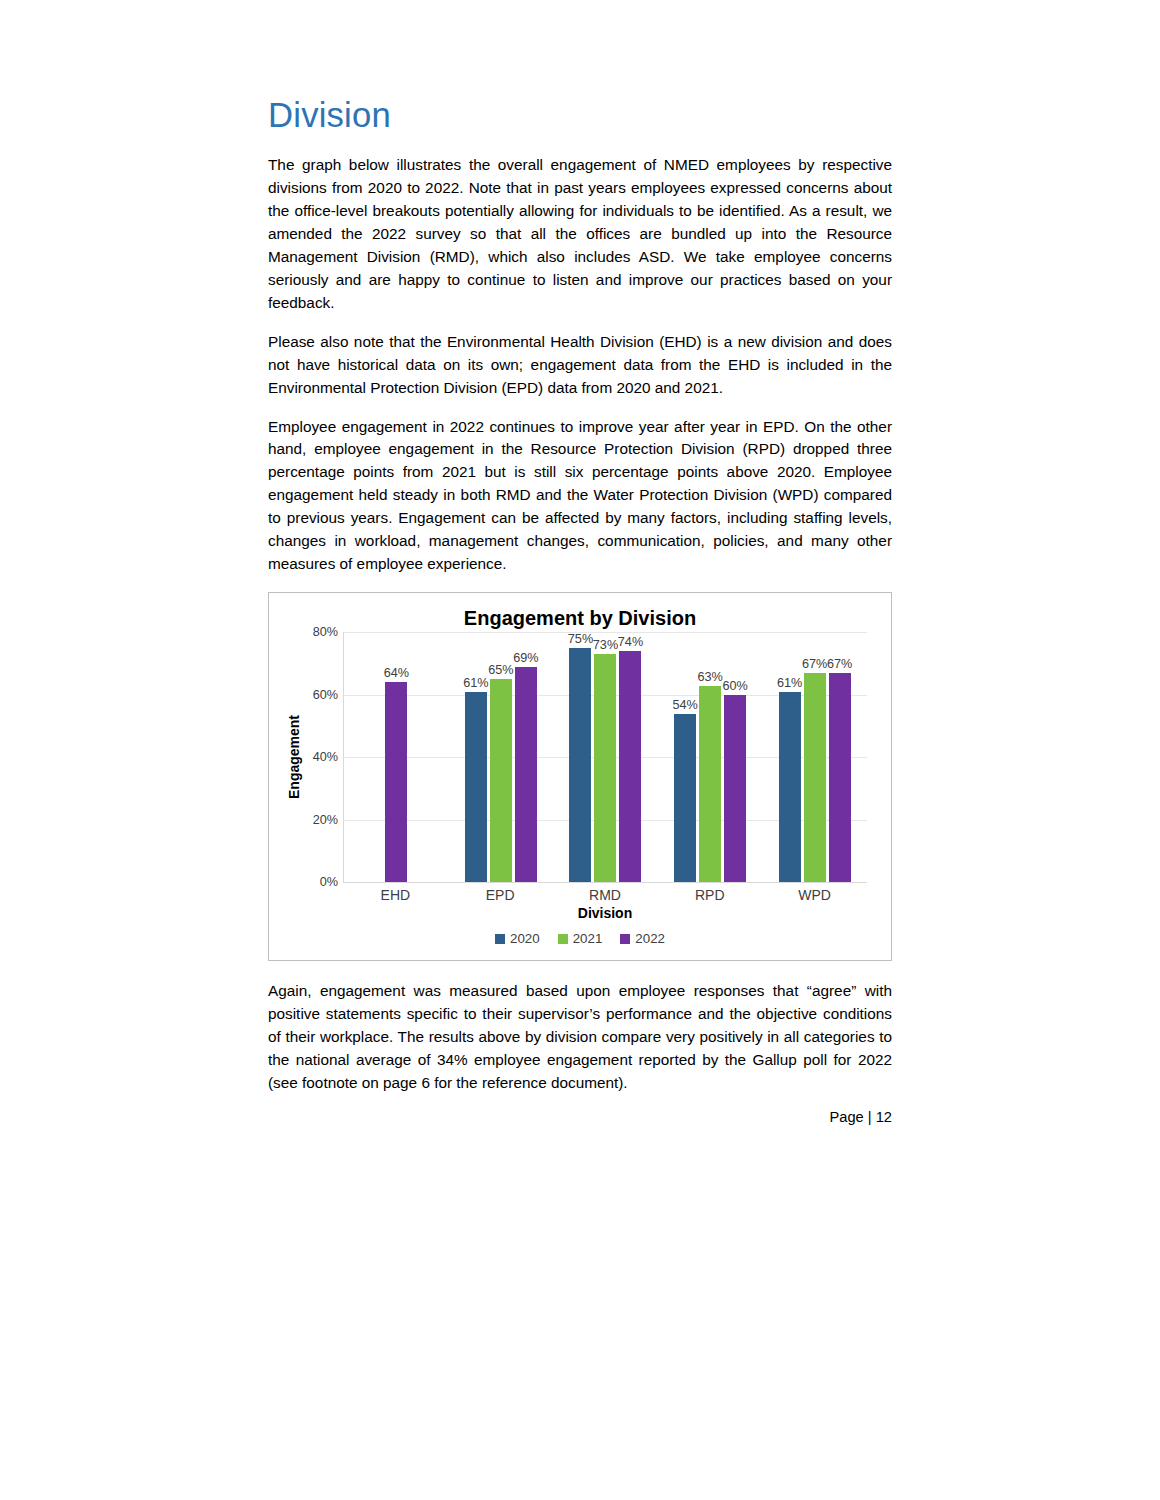Division
The graph below illustrates the overall engagement of NMED employees by respective divisions from 2020 to 2022. Note that in past years employees expressed concerns about the office-level breakouts potentially allowing for individuals to be identified. As a result, we amended the 2022 survey so that all the offices are bundled up into the Resource Management Division (RMD), which also includes ASD. We take employee concerns seriously and are happy to continue to listen and improve our practices based on your feedback.
Please also note that the Environmental Health Division (EHD) is a new division and does not have historical data on its own; engagement data from the EHD is included in the Environmental Protection Division (EPD) data from 2020 and 2021.
Employee engagement in 2022 continues to improve year after year in EPD. On the other hand, employee engagement in the Resource Protection Division (RPD) dropped three percentage points from 2021 but is still six percentage points above 2020. Employee engagement held steady in both RMD and the Water Protection Division (WPD) compared to previous years. Engagement can be affected by many factors, including staffing levels, changes in workload, management changes, communication, policies, and many other measures of employee experience.
Engagement by Division
Engagement
80%
60%
40%
20%
0%
64%
61%
65%
69%
75%
73%
74%
54%
63%
60%
61%
67%
67%
EHD
EPD
RMD
RPD
WPD
Division
2020
2021
2022
Again, engagement was measured based upon employee responses that “agree” with positive statements specific to their supervisor’s performance and the objective conditions of their workplace. The results above by division compare very positively in all categories to the national average of 34% employee engagement reported by the Gallup poll for 2022 (see footnote on page 6 for the reference document).
Page | 12